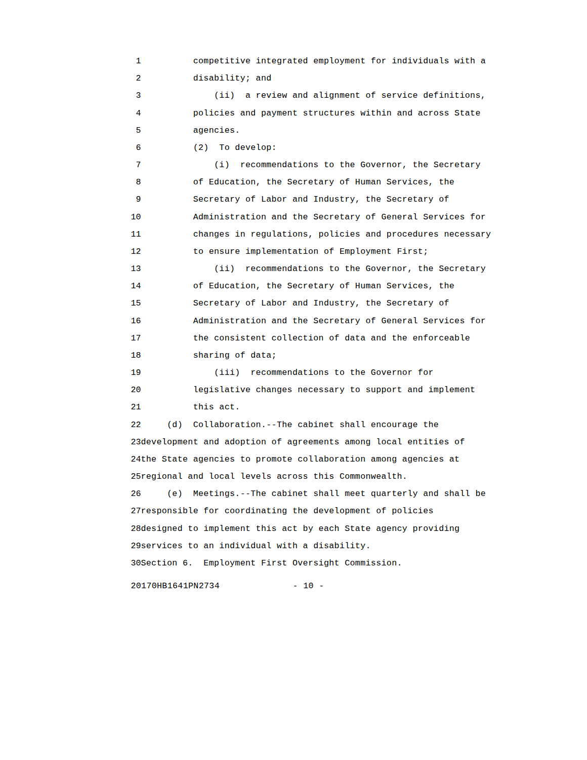| 1 | competitive integrated employment for individuals with a |
| 2 | disability; and |
| 3 | (ii) a review and alignment of service definitions, |
| 4 | policies and payment structures within and across State |
| 5 | agencies. |
| 6 | (2) To develop: |
| 7 | (i) recommendations to the Governor, the Secretary |
| 8 | of Education, the Secretary of Human Services, the |
| 9 | Secretary of Labor and Industry, the Secretary of |
| 10 | Administration and the Secretary of General Services for |
| 11 | changes in regulations, policies and procedures necessary |
| 12 | to ensure implementation of Employment First; |
| 13 | (ii) recommendations to the Governor, the Secretary |
| 14 | of Education, the Secretary of Human Services, the |
| 15 | Secretary of Labor and Industry, the Secretary of |
| 16 | Administration and the Secretary of General Services for |
| 17 | the consistent collection of data and the enforceable |
| 18 | sharing of data; |
| 19 | (iii) recommendations to the Governor for |
| 20 | legislative changes necessary to support and implement |
| 21 | this act. |
| 22 | (d) Collaboration.--The cabinet shall encourage the |
| 23 | development and adoption of agreements among local entities of |
| 24 | the State agencies to promote collaboration among agencies at |
| 25 | regional and local levels across this Commonwealth. |
| 26 | (e) Meetings.--The cabinet shall meet quarterly and shall be |
| 27 | responsible for coordinating the development of policies |
| 28 | designed to implement this act by each State agency providing |
| 29 | services to an individual with a disability. |
| 30 | Section 6. Employment First Oversight Commission. |
20170HB1641PN2734 - 10 -